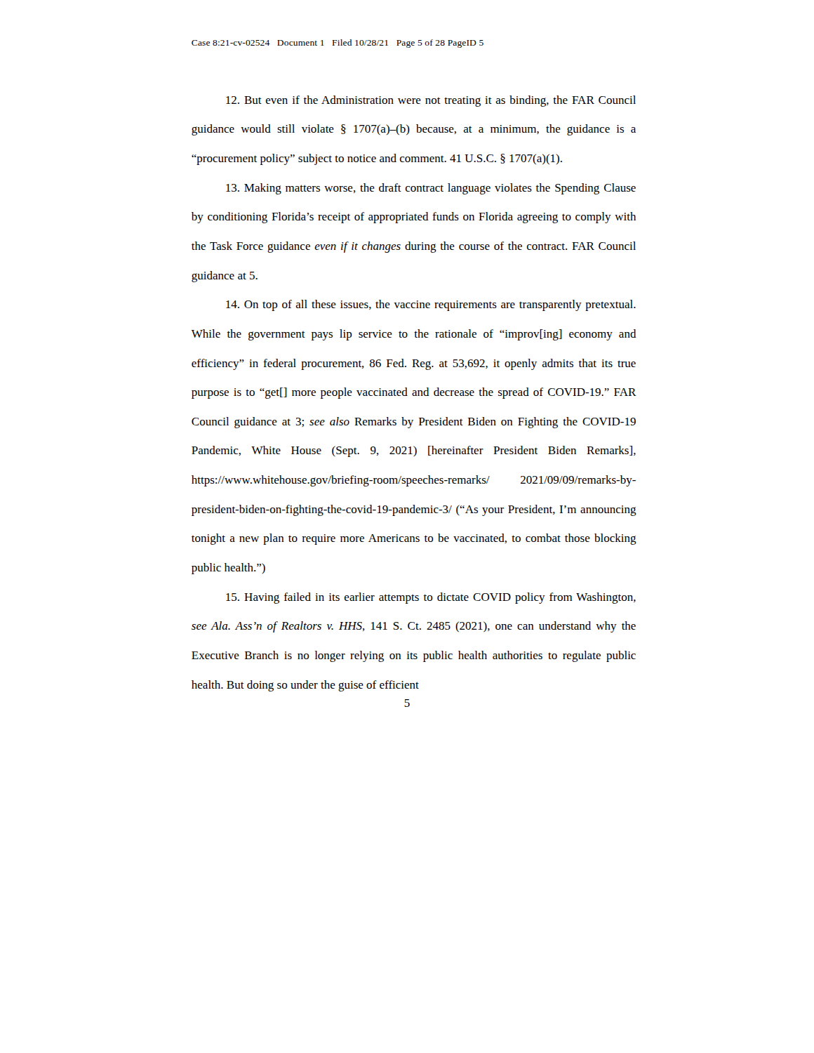Case 8:21-cv-02524 Document 1 Filed 10/28/21 Page 5 of 28 PageID 5
12. But even if the Administration were not treating it as binding, the FAR Council guidance would still violate § 1707(a)–(b) because, at a minimum, the guidance is a “procurement policy” subject to notice and comment. 41 U.S.C. § 1707(a)(1).
13. Making matters worse, the draft contract language violates the Spending Clause by conditioning Florida’s receipt of appropriated funds on Florida agreeing to comply with the Task Force guidance even if it changes during the course of the contract. FAR Council guidance at 5.
14. On top of all these issues, the vaccine requirements are transparently pretextual. While the government pays lip service to the rationale of “improv[ing] economy and efficiency” in federal procurement, 86 Fed. Reg. at 53,692, it openly admits that its true purpose is to “get[] more people vaccinated and decrease the spread of COVID-19.” FAR Council guidance at 3; see also Remarks by President Biden on Fighting the COVID-19 Pandemic, White House (Sept. 9, 2021) [hereinafter President Biden Remarks], https://www.whitehouse.gov/briefing-room/speeches-remarks/ 2021/09/09/remarks-by-president-biden-on-fighting-the-covid-19-pandemic-3/ (“As your President, I’m announcing tonight a new plan to require more Americans to be vaccinated, to combat those blocking public health.”)
15. Having failed in its earlier attempts to dictate COVID policy from Washington, see Ala. Ass’n of Realtors v. HHS, 141 S. Ct. 2485 (2021), one can understand why the Executive Branch is no longer relying on its public health authorities to regulate public health. But doing so under the guise of efficient
5